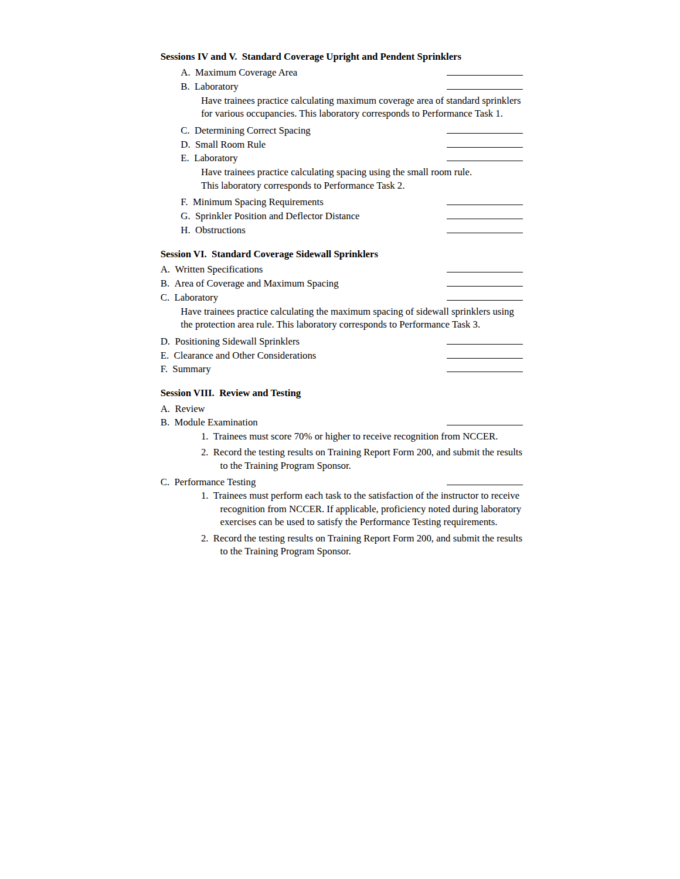Sessions IV and V. Standard Coverage Upright and Pendent Sprinklers
A. Maximum Coverage Area
B. Laboratory
Have trainees practice calculating maximum coverage area of standard sprinklers for various occupancies. This laboratory corresponds to Performance Task 1.
C. Determining Correct Spacing
D. Small Room Rule
E. Laboratory
Have trainees practice calculating spacing using the small room rule.
This laboratory corresponds to Performance Task 2.
F. Minimum Spacing Requirements
G. Sprinkler Position and Deflector Distance
H. Obstructions
Session VI. Standard Coverage Sidewall Sprinklers
A. Written Specifications
B. Area of Coverage and Maximum Spacing
C. Laboratory
Have trainees practice calculating the maximum spacing of sidewall sprinklers using the protection area rule. This laboratory corresponds to Performance Task 3.
D. Positioning Sidewall Sprinklers
E. Clearance and Other Considerations
F. Summary
Session VIII. Review and Testing
A. Review
B. Module Examination
1. Trainees must score 70% or higher to receive recognition from NCCER.
2. Record the testing results on Training Report Form 200, and submit the results to the Training Program Sponsor.
C. Performance Testing
1. Trainees must perform each task to the satisfaction of the instructor to receive recognition from NCCER. If applicable, proficiency noted during laboratory exercises can be used to satisfy the Performance Testing requirements.
2. Record the testing results on Training Report Form 200, and submit the results to the Training Program Sponsor.